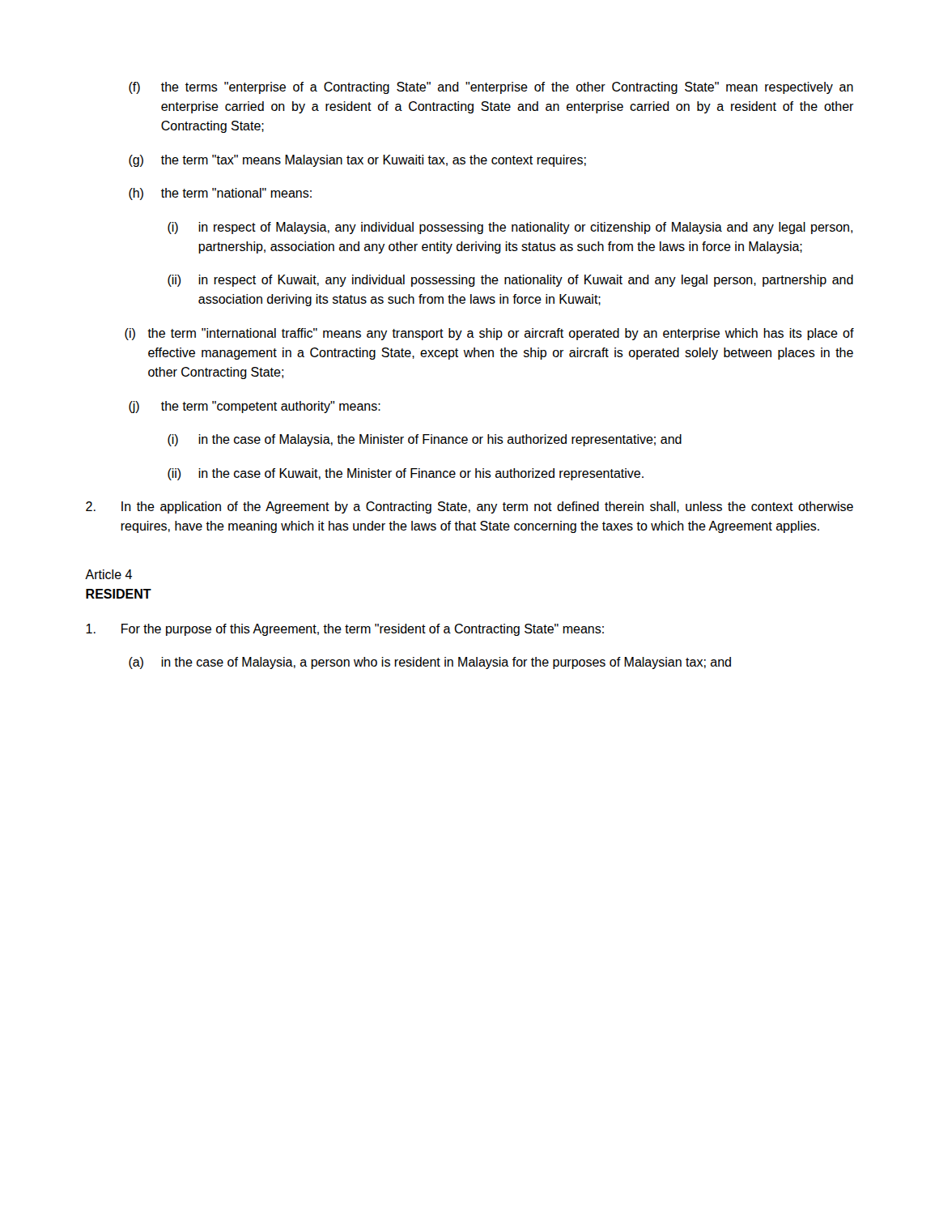(f)
the terms "enterprise of a Contracting State" and "enterprise of the other Contracting State" mean respectively an enterprise carried on by a resident of a Contracting State and an enterprise carried on by a resident of the other Contracting State;
(g)
the term "tax" means Malaysian tax or Kuwaiti tax, as the context requires;
(h)
the term "national" means:
(i)
in respect of Malaysia, any individual possessing the nationality or citizenship of Malaysia and any legal person, partnership, association and any other entity deriving its status as such from the laws in force in Malaysia;
(ii)
in respect of Kuwait, any individual possessing the nationality of Kuwait and any legal person, partnership and association deriving its status as such from the laws in force in Kuwait;
(i)
the term "international traffic" means any transport by a ship or aircraft operated by an enterprise which has its place of effective management in a Contracting State, except when the ship or aircraft is operated solely between places in the other Contracting State;
(j)
the term "competent authority" means:
(i)
in the case of Malaysia, the Minister of Finance or his authorized representative; and
(ii)
in the case of Kuwait, the Minister of Finance or his authorized representative.
2.
In the application of the Agreement by a Contracting State, any term not defined therein shall, unless the context otherwise requires, have the meaning which it has under the laws of that State concerning the taxes to which the Agreement applies.
Article 4
RESIDENT
1.
For the purpose of this Agreement, the term "resident of a Contracting State" means:
(a)
in the case of Malaysia, a person who is resident in Malaysia for the purposes of Malaysian tax; and